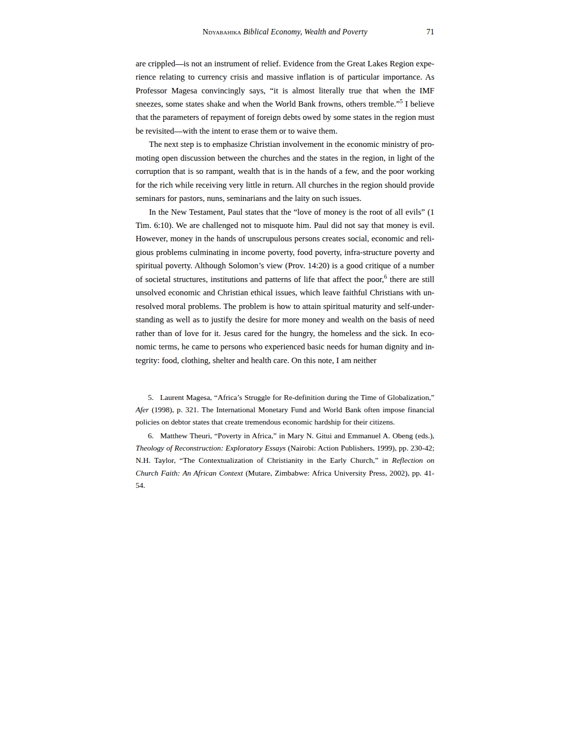Ndyabahika Biblical Economy, Wealth and Poverty 71
are crippled—is not an instrument of relief. Evidence from the Great Lakes Region experience relating to currency crisis and massive inflation is of particular importance. As Professor Magesa convincingly says, “it is almost literally true that when the IMF sneezes, some states shake and when the World Bank frowns, others tremble.”5 I believe that the parameters of repayment of foreign debts owed by some states in the region must be revisited—with the intent to erase them or to waive them.
The next step is to emphasize Christian involvement in the economic ministry of promoting open discussion between the churches and the states in the region, in light of the corruption that is so rampant, wealth that is in the hands of a few, and the poor working for the rich while receiving very little in return. All churches in the region should provide seminars for pastors, nuns, seminarians and the laity on such issues.
In the New Testament, Paul states that the “love of money is the root of all evils” (1 Tim. 6:10). We are challenged not to misquote him. Paul did not say that money is evil. However, money in the hands of unscrupulous persons creates social, economic and religious problems culminating in income poverty, food poverty, infra-structure poverty and spiritual poverty. Although Solomon’s view (Prov. 14:20) is a good critique of a number of societal structures, institutions and patterns of life that affect the poor,6 there are still unsolved economic and Christian ethical issues, which leave faithful Christians with unresolved moral problems. The problem is how to attain spiritual maturity and self-understanding as well as to justify the desire for more money and wealth on the basis of need rather than of love for it. Jesus cared for the hungry, the homeless and the sick. In economic terms, he came to persons who experienced basic needs for human dignity and integrity: food, clothing, shelter and health care. On this note, I am neither
5. Laurent Magesa, “Africa’s Struggle for Re-definition during the Time of Globalization,” Afer (1998), p. 321. The International Monetary Fund and World Bank often impose financial policies on debtor states that create tremendous economic hardship for their citizens.
6. Matthew Theuri, “Poverty in Africa,” in Mary N. Gitui and Emmanuel A. Obeng (eds.), Theology of Reconstruction: Exploratory Essays (Nairobi: Action Publishers, 1999), pp. 230-42; N.H. Taylor, “The Contextualization of Christianity in the Early Church,” in Reflection on Church Faith: An African Context (Mutare, Zimbabwe: Africa University Press, 2002), pp. 41-54.